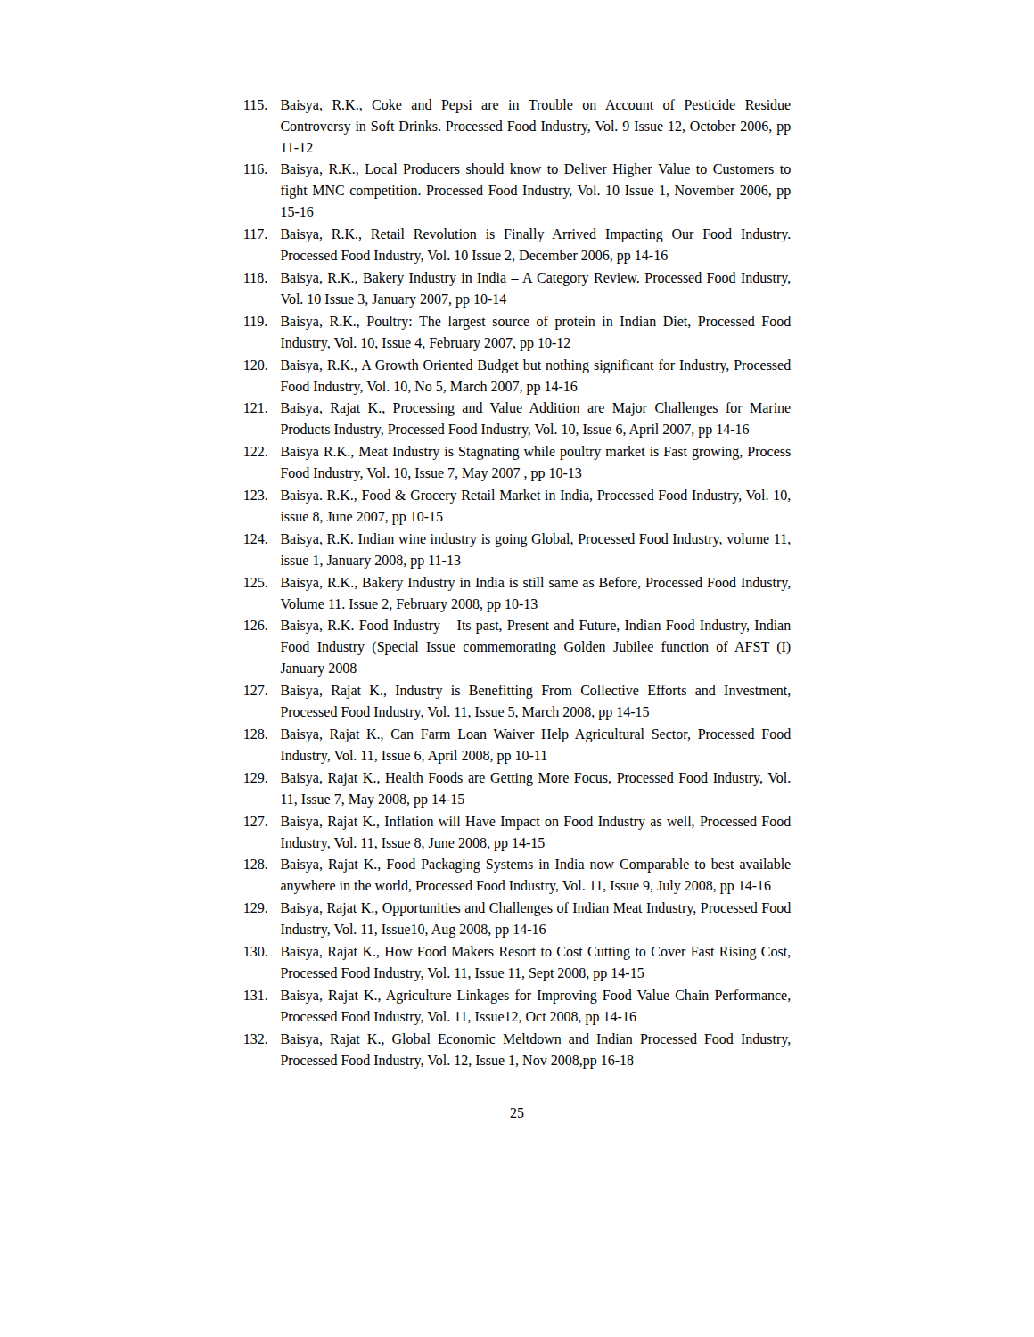115. Baisya, R.K., Coke and Pepsi are in Trouble on Account of Pesticide Residue Controversy in Soft Drinks. Processed Food Industry, Vol. 9 Issue 12, October 2006, pp 11-12
116. Baisya, R.K., Local Producers should know to Deliver Higher Value to Customers to fight MNC competition. Processed Food Industry, Vol. 10 Issue 1, November 2006, pp 15-16
117. Baisya, R.K., Retail Revolution is Finally Arrived Impacting Our Food Industry. Processed Food Industry, Vol. 10 Issue 2, December 2006, pp 14-16
118. Baisya, R.K., Bakery Industry in India – A Category Review. Processed Food Industry, Vol. 10 Issue 3, January 2007, pp 10-14
119. Baisya, R.K., Poultry: The largest source of protein in Indian Diet, Processed Food Industry, Vol. 10, Issue 4, February 2007, pp 10-12
120. Baisya, R.K., A Growth Oriented Budget but nothing significant for Industry, Processed Food Industry, Vol. 10, No 5, March 2007, pp 14-16
121. Baisya, Rajat K., Processing and Value Addition are Major Challenges for Marine Products Industry, Processed Food Industry, Vol. 10, Issue 6, April 2007, pp 14-16
122. Baisya R.K., Meat Industry is Stagnating while poultry market is Fast growing, Process Food Industry, Vol. 10, Issue 7, May 2007 , pp 10-13
123. Baisya. R.K., Food & Grocery Retail Market in India, Processed Food Industry, Vol. 10, issue 8, June 2007, pp 10-15
124. Baisya, R.K. Indian wine industry is going Global, Processed Food Industry, volume 11, issue 1, January 2008, pp 11-13
125. Baisya, R.K., Bakery Industry in India is still same as Before, Processed Food Industry, Volume 11. Issue 2, February 2008, pp 10-13
126. Baisya, R.K. Food Industry – Its past, Present and Future, Indian Food Industry, Indian Food Industry (Special Issue commemorating Golden Jubilee function of AFST (I) January 2008
127. Baisya, Rajat K., Industry is Benefitting From Collective Efforts and Investment, Processed Food Industry, Vol. 11, Issue 5, March 2008, pp 14-15
128. Baisya, Rajat K., Can Farm Loan Waiver Help Agricultural Sector, Processed Food Industry, Vol. 11, Issue 6, April 2008, pp 10-11
129. Baisya, Rajat K., Health Foods are Getting More Focus, Processed Food Industry, Vol. 11, Issue 7, May 2008, pp 14-15
127. Baisya, Rajat K., Inflation will Have Impact on Food Industry as well, Processed Food Industry, Vol. 11, Issue 8, June 2008, pp 14-15
128. Baisya, Rajat K., Food Packaging Systems in India now Comparable to best available anywhere in the world, Processed Food Industry, Vol. 11, Issue 9, July 2008, pp 14-16
129. Baisya, Rajat K., Opportunities and Challenges of Indian Meat Industry, Processed Food Industry, Vol. 11, Issue10, Aug 2008, pp 14-16
130. Baisya, Rajat K., How Food Makers Resort to Cost Cutting to Cover Fast Rising Cost, Processed Food Industry, Vol. 11, Issue 11, Sept 2008, pp 14-15
131. Baisya, Rajat K., Agriculture Linkages for Improving Food Value Chain Performance, Processed Food Industry, Vol. 11, Issue12, Oct 2008, pp 14-16
132. Baisya, Rajat K., Global Economic Meltdown and Indian Processed Food Industry, Processed Food Industry, Vol. 12, Issue 1, Nov 2008,pp 16-18
25